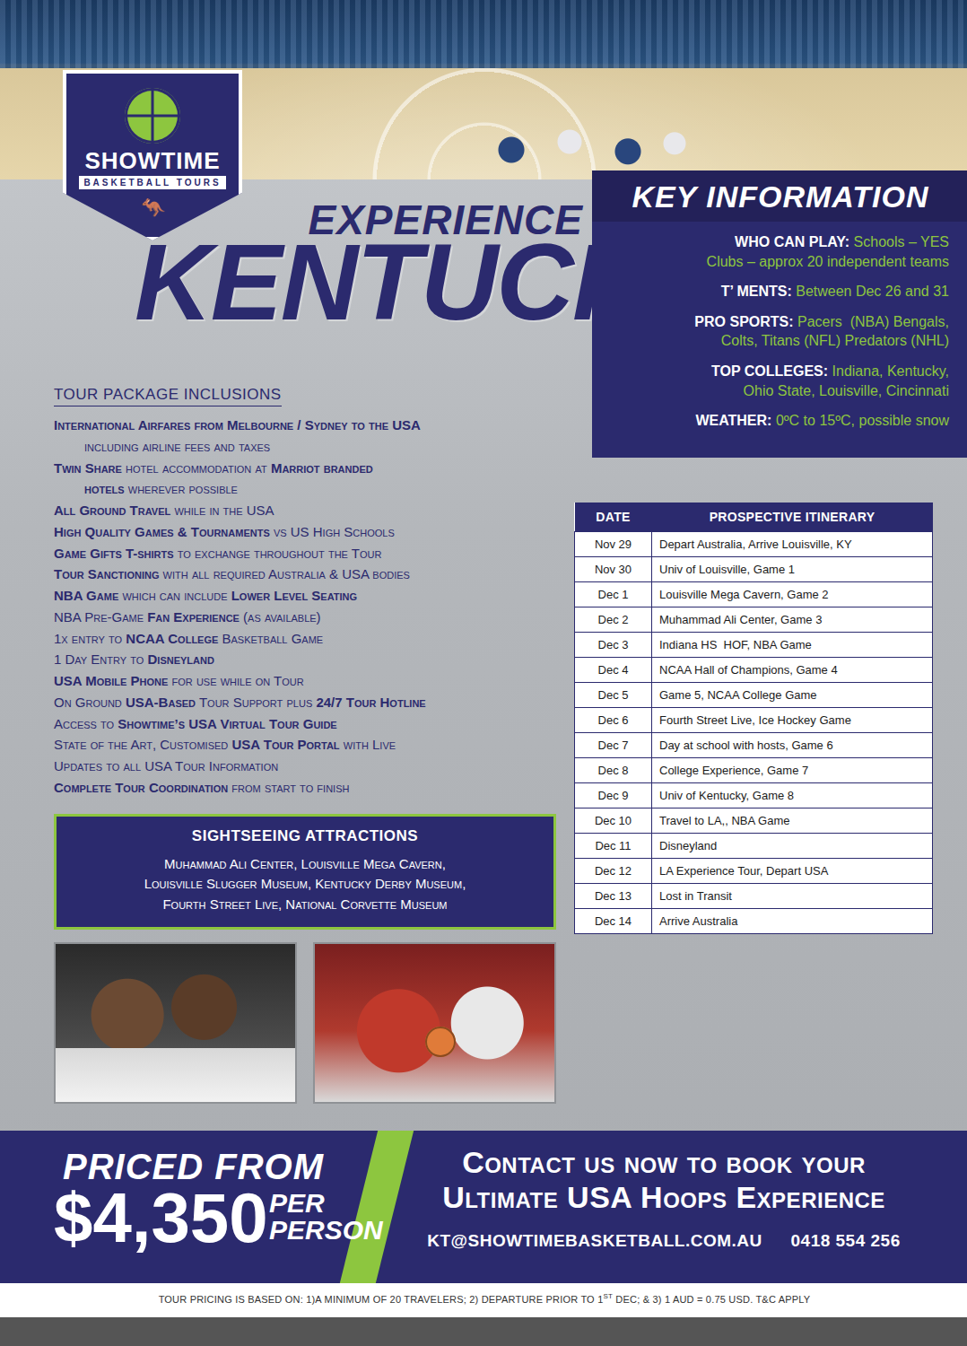SHOWTIME
BASKETBALL TOURS
🦘
EXPERIENCE
KENTUCKY
KEY INFORMATION
WHO CAN PLAY: Schools – YES
Clubs – approx 20 independent teams
T’ MENTS: Between Dec 26 and 31
PRO SPORTS: Pacers (NBA) Bengals,
Colts, Titans (NFL) Predators (NHL)
TOP COLLEGES: Indiana, Kentucky,
Ohio State, Louisville, Cincinnati
WEATHER: 0ºC to 15ºC, possible snow
TOUR PACKAGE INCLUSIONS
International Airfares from Melbourne / Sydney to the USA
including airline fees and taxes
Twin Share hotel accommodation at Marriot branded
hotels wherever possible
All Ground Travel while in the USA
High Quality Games & Tournaments vs US High Schools
Game Gifts T-shirts to exchange throughout the Tour
Tour Sanctioning with all required Australia & USA bodies
NBA Game which can include Lower Level Seating
NBA Pre-Game Fan Experience (as available)
1x entry to NCAA College Basketball Game
1 Day Entry to Disneyland
USA Mobile Phone for use while on Tour
On Ground USA-Based Tour Support plus 24/7 Tour Hotline
Access to Showtime’s USA Virtual Tour Guide
State of the Art, Customised USA Tour Portal with Live
Updates to all USA Tour Information
Complete Tour Coordination from start to finish
SIGHTSEEING ATTRACTIONS
Muhammad Ali Center, Louisville Mega Cavern,
Louisville Slugger Museum, Kentucky Derby Museum,
Fourth Street Live, National Corvette Museum
| DATE | PROSPECTIVE ITINERARY |
| --- | --- |
| Nov 29 | Depart Australia, Arrive Louisville, KY |
| Nov 30 | Univ of Louisville, Game 1 |
| Dec 1 | Louisville Mega Cavern, Game 2 |
| Dec 2 | Muhammad Ali Center, Game 3 |
| Dec 3 | Indiana HS HOF, NBA Game |
| Dec 4 | NCAA Hall of Champions, Game 4 |
| Dec 5 | Game 5, NCAA College Game |
| Dec 6 | Fourth Street Live, Ice Hockey Game |
| Dec 7 | Day at school with hosts, Game 6 |
| Dec 8 | College Experience, Game 7 |
| Dec 9 | Univ of Kentucky, Game 8 |
| Dec 10 | Travel to LA,, NBA Game |
| Dec 11 | Disneyland |
| Dec 12 | LA Experience Tour, Depart USA |
| Dec 13 | Lost in Transit |
| Dec 14 | Arrive Australia |
PRICED FROM
$4,350
PER
PERSON
Contact us now to book your
Ultimate USA Hoops Experience
KT@SHOWTIMEBASKETBALL.COM.AU 0418 554 256
TOUR PRICING IS BASED ON: 1)A MINIMUM OF 20 TRAVELERS; 2) DEPARTURE PRIOR TO 1ST DEC; & 3) 1 AUD = 0.75 USD. T&C APPLY